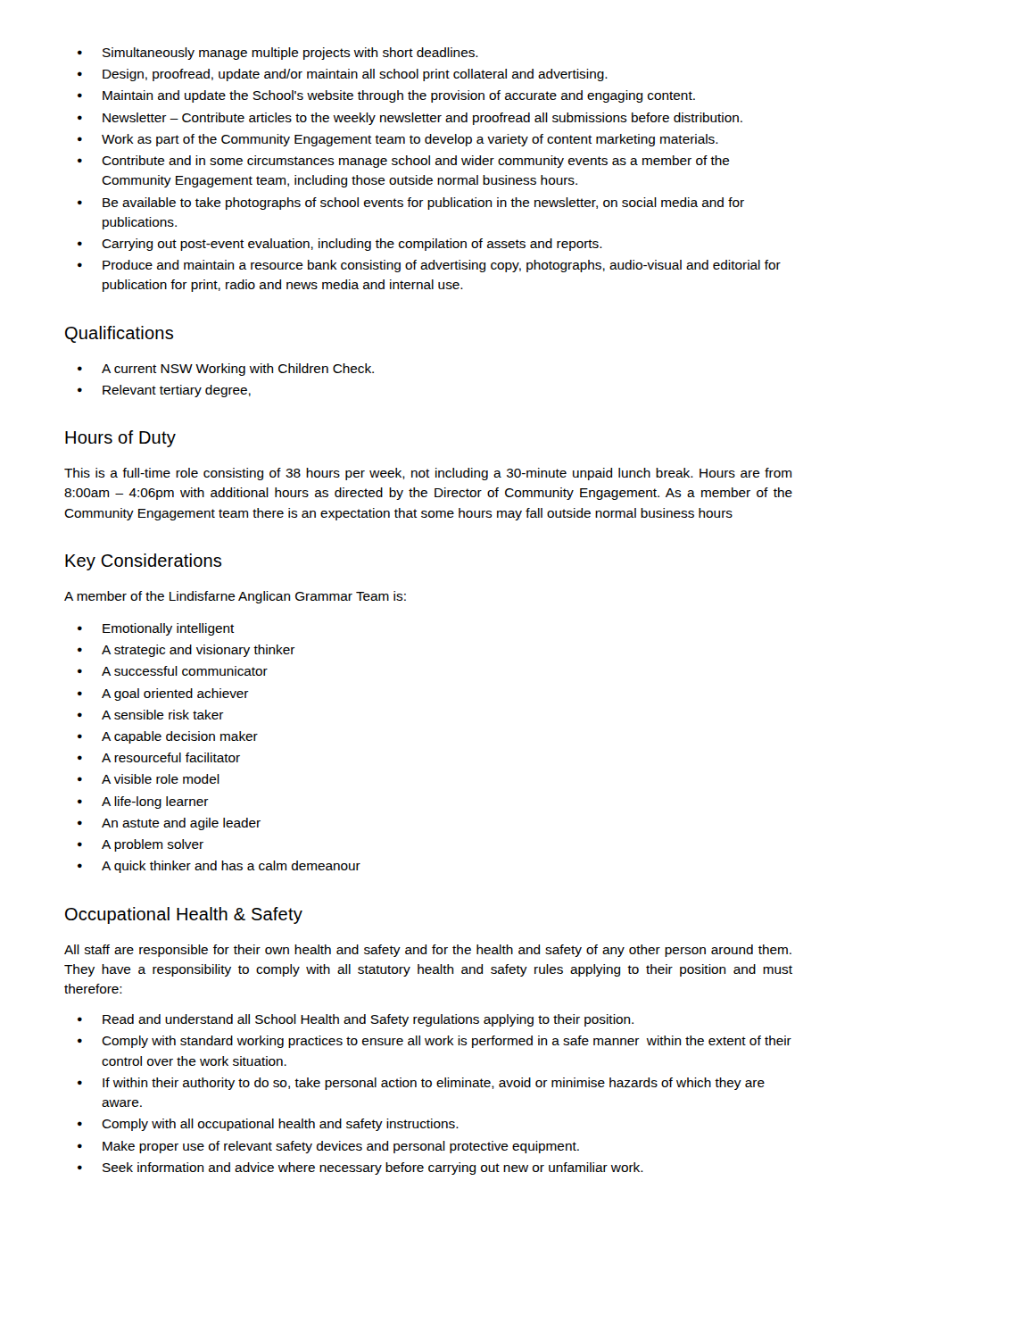Simultaneously manage multiple projects with short deadlines.
Design, proofread, update and/or maintain all school print collateral and advertising.
Maintain and update the School's website through the provision of accurate and engaging content.
Newsletter – Contribute articles to the weekly newsletter and proofread all submissions before distribution.
Work as part of the Community Engagement team to develop a variety of content marketing materials.
Contribute and in some circumstances manage school and wider community events as a member of the Community Engagement team, including those outside normal business hours.
Be available to take photographs of school events for publication in the newsletter, on social media and for publications.
Carrying out post-event evaluation, including the compilation of assets and reports.
Produce and maintain a resource bank consisting of advertising copy, photographs, audio-visual and editorial for publication for print, radio and news media and internal use.
Qualifications
A current NSW Working with Children Check.
Relevant tertiary degree,
Hours of Duty
This is a full-time role consisting of 38 hours per week, not including a 30-minute unpaid lunch break. Hours are from 8:00am – 4:06pm with additional hours as directed by the Director of Community Engagement. As a member of the Community Engagement team there is an expectation that some hours may fall outside normal business hours
Key Considerations
A member of the Lindisfarne Anglican Grammar Team is:
Emotionally intelligent
A strategic and visionary thinker
A successful communicator
A goal oriented achiever
A sensible risk taker
A capable decision maker
A resourceful facilitator
A visible role model
A life-long learner
An astute and agile leader
A problem solver
A quick thinker and has a calm demeanour
Occupational Health & Safety
All staff are responsible for their own health and safety and for the health and safety of any other person around them. They have a responsibility to comply with all statutory health and safety rules applying to their position and must therefore:
Read and understand all School Health and Safety regulations applying to their position.
Comply with standard working practices to ensure all work is performed in a safe manner within the extent of their control over the work situation.
If within their authority to do so, take personal action to eliminate, avoid or minimise hazards of which they are aware.
Comply with all occupational health and safety instructions.
Make proper use of relevant safety devices and personal protective equipment.
Seek information and advice where necessary before carrying out new or unfamiliar work.